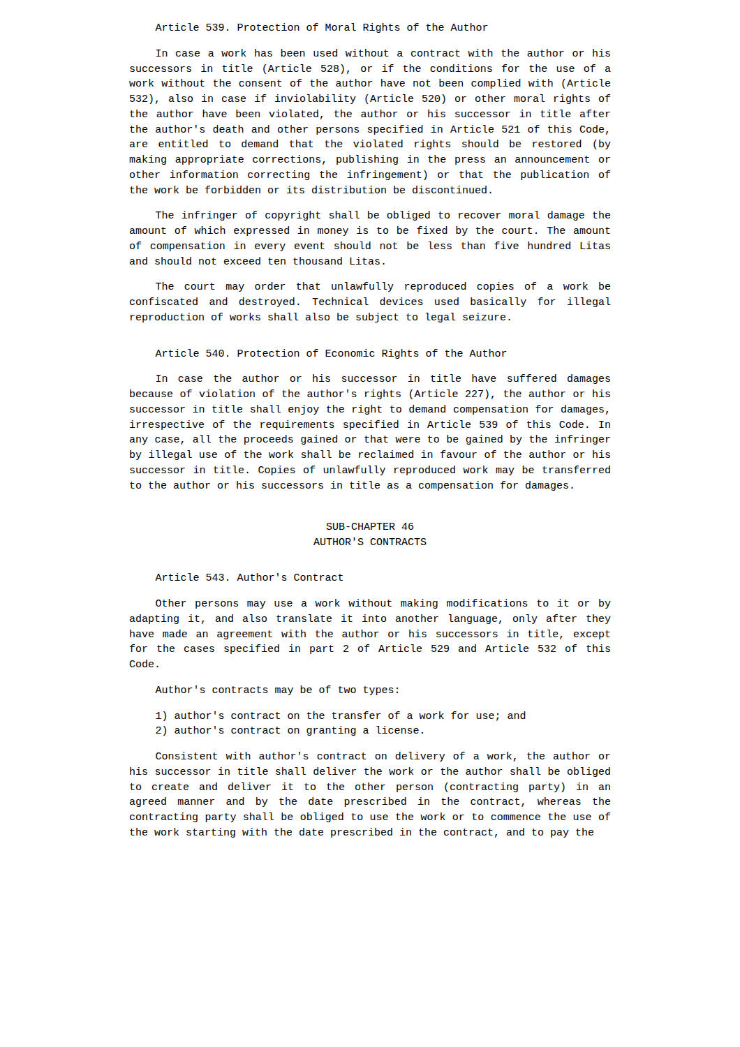Article 539. Protection of Moral Rights of the Author
In case a work has been used without a contract with the author or his successors in title (Article 528), or if the conditions for the use of a work without the consent of the author have not been complied with (Article 532), also in case if inviolability (Article 520) or other moral rights of the author have been violated, the author or his successor in title after the author's death and other persons specified in Article 521 of this Code, are entitled to demand that the violated rights should be restored (by making appropriate corrections, publishing in the press an announcement or other information correcting the infringement) or that the publication of the work be forbidden or its distribution be discontinued.
The infringer of copyright shall be obliged to recover moral damage the amount of which expressed in money is to be fixed by the court. The amount of compensation in every event should not be less than five hundred Litas and should not exceed ten thousand Litas.
The court may order that unlawfully reproduced copies of a work be confiscated and destroyed. Technical devices used basically for illegal reproduction of works shall also be subject to legal seizure.
Article 540. Protection of Economic Rights of the Author
In case the author or his successor in title have suffered damages because of violation of the author's rights (Article 227), the author or his successor in title shall enjoy the right to demand compensation for damages, irrespective of the requirements specified in Article 539 of this Code. In any case, all the proceeds gained or that were to be gained by the infringer by illegal use of the work shall be reclaimed in favour of the author or his successor in title. Copies of unlawfully reproduced work may be transferred to the author or his successors in title as a compensation for damages.
SUB-CHAPTER 46 AUTHOR'S CONTRACTS
Article 543. Author's Contract
Other persons may use a work without making modifications to it or by adapting it, and also translate it into another language, only after they have made an agreement with the author or his successors in title, except for the cases specified in part 2 of Article 529 and Article 532 of this Code.
Author's contracts may be of two types:
1) author's contract on the transfer of a work for use; and
2) author's contract on granting a license.
Consistent with author's contract on delivery of a work, the author or his successor in title shall deliver the work or the author shall be obliged to create and deliver it to the other person (contracting party) in an agreed manner and by the date prescribed in the contract, whereas the contracting party shall be obliged to use the work or to commence the use of the work starting with the date prescribed in the contract, and to pay the